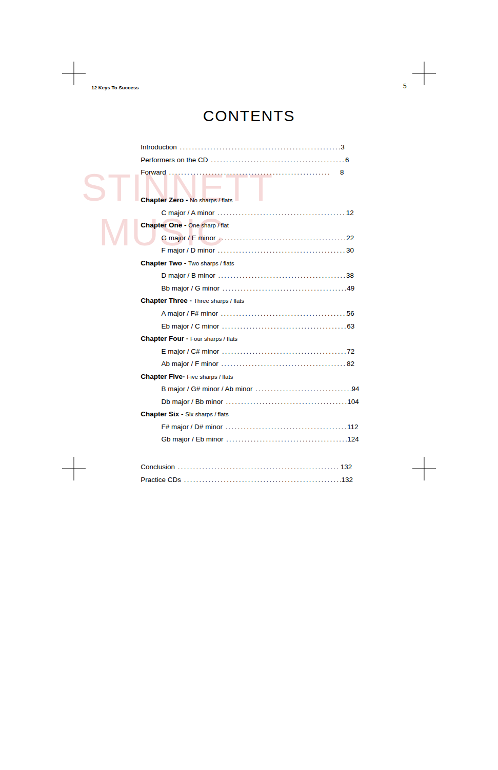STINNETTMUSIC
12 Keys To Success
5
CONTENTS
Introduction ..................................................... 3
Performers on the CD ..................................................... 6
Forward ..................................................... 8
Chapter Zero - No sharps / flats
C major / A minor ..................................................... 12
Chapter One - One sharp / flat
G major / E minor ..................................................... 22
F major / D minor ..................................................... 30
Chapter Two - Two sharps / flats
D major / B minor ..................................................... 38
Bb major / G minor ..................................................... 49
Chapter Three - Three sharps / flats
A major / F# minor ..................................................... 56
Eb major / C minor ..................................................... 63
Chapter Four - Four sharps / flats
E major / C# minor ..................................................... 72
Ab major / F minor ..................................................... 82
Chapter Five- Five sharps / flats
B major / G# minor / Ab minor ..................................................... 94
Db major / Bb minor ..................................................... 104
Chapter Six - Six sharps / flats
F# major / D# minor ..................................................... 112
Gb major / Eb minor ..................................................... 124
Conclusion ..................................................... 132
Practice CDs ..................................................... 132
Copyright Stinnett Music